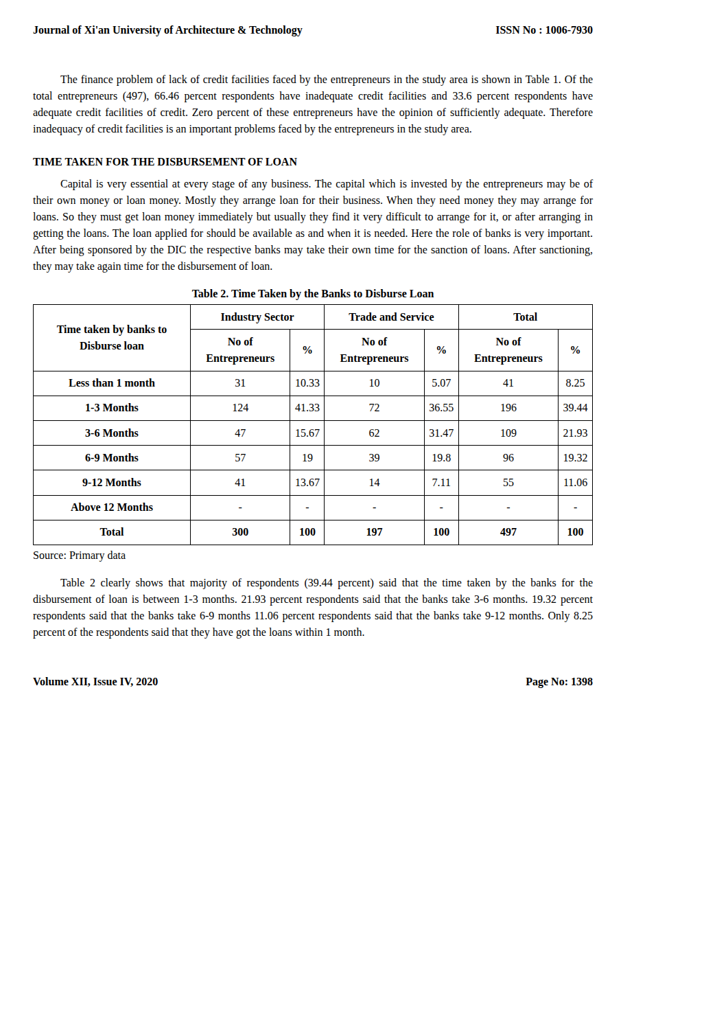Journal of Xi'an University of Architecture & Technology ISSN No : 1006-7930
The finance problem of lack of credit facilities faced by the entrepreneurs in the study area is shown in Table 1. Of the total entrepreneurs (497), 66.46 percent respondents have inadequate credit facilities and 33.6 percent respondents have adequate credit facilities of credit. Zero percent of these entrepreneurs have the opinion of sufficiently adequate. Therefore inadequacy of credit facilities is an important problems faced by the entrepreneurs in the study area.
TIME TAKEN FOR THE DISBURSEMENT OF LOAN
Capital is very essential at every stage of any business. The capital which is invested by the entrepreneurs may be of their own money or loan money. Mostly they arrange loan for their business. When they need money they may arrange for loans. So they must get loan money immediately but usually they find it very difficult to arrange for it, or after arranging in getting the loans. The loan applied for should be available as and when it is needed. Here the role of banks is very important. After being sponsored by the DIC the respective banks may take their own time for the sanction of loans. After sanctioning, they may take again time for the disbursement of loan.
Table 2. Time Taken by the Banks to Disburse Loan
| Time taken by banks to Disburse loan | Industry Sector | Trade and Service | Total |
| --- | --- | --- | --- |
| No of Entrepreneurs | % | No of Entrepreneurs | % | No of Entrepreneurs | % |
| Less than 1 month | 31 | 10.33 | 10 | 5.07 | 41 | 8.25 |
| 1-3 Months | 124 | 41.33 | 72 | 36.55 | 196 | 39.44 |
| 3-6 Months | 47 | 15.67 | 62 | 31.47 | 109 | 21.93 |
| 6-9 Months | 57 | 19 | 39 | 19.8 | 96 | 19.32 |
| 9-12 Months | 41 | 13.67 | 14 | 7.11 | 55 | 11.06 |
| Above 12 Months | - | - | - | - | - | - |
| Total | 300 | 100 | 197 | 100 | 497 | 100 |
Source: Primary data
Table 2 clearly shows that majority of respondents (39.44 percent) said that the time taken by the banks for the disbursement of loan is between 1-3 months. 21.93 percent respondents said that the banks take 3-6 months. 19.32 percent respondents said that the banks take 6-9 months 11.06 percent respondents said that the banks take 9-12 months. Only 8.25 percent of the respondents said that they have got the loans within 1 month.
Volume XII, Issue IV, 2020 Page No: 1398